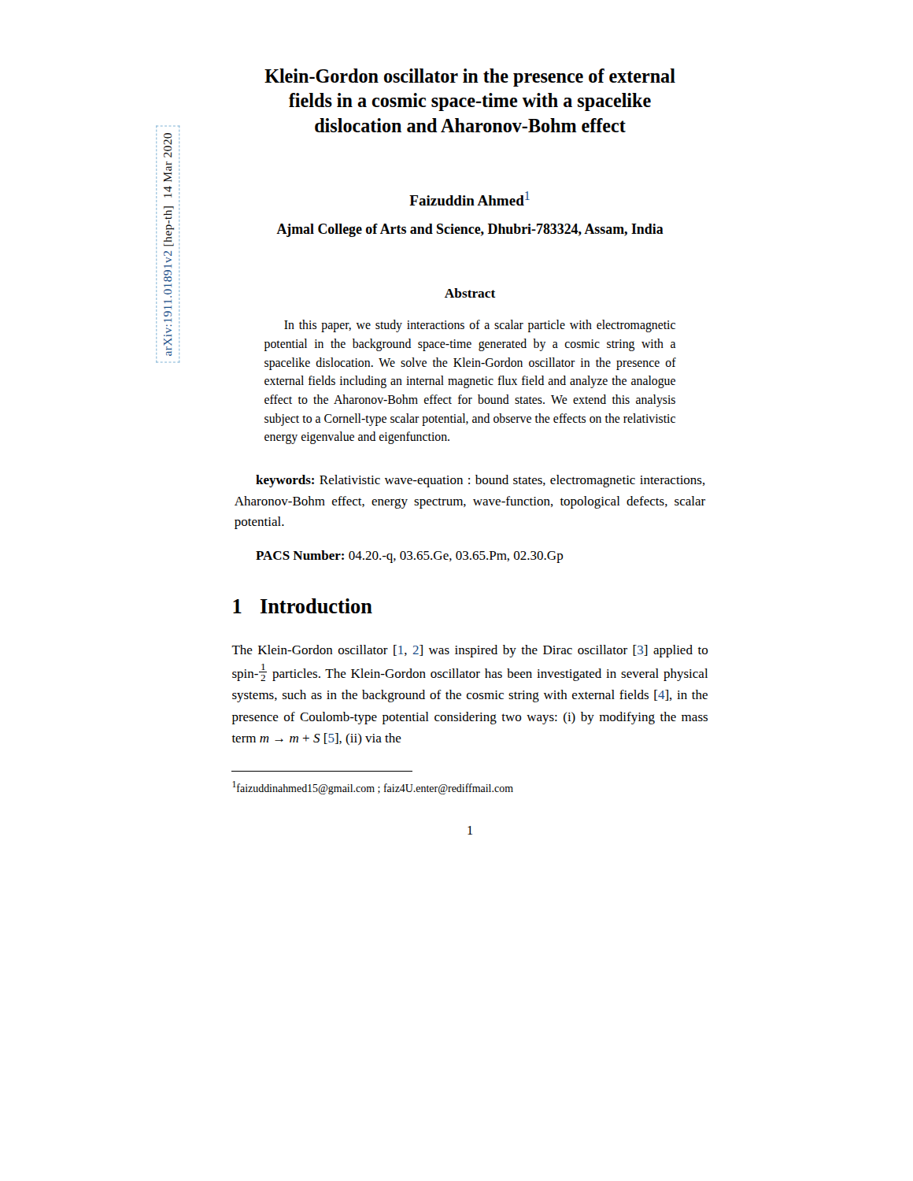arXiv:1911.01891v2 [hep-th] 14 Mar 2020
Klein-Gordon oscillator in the presence of external fields in a cosmic space-time with a spacelike dislocation and Aharonov-Bohm effect
Faizuddin Ahmed1
Ajmal College of Arts and Science, Dhubri-783324, Assam, India
Abstract
In this paper, we study interactions of a scalar particle with electromagnetic potential in the background space-time generated by a cosmic string with a spacelike dislocation. We solve the Klein-Gordon oscillator in the presence of external fields including an internal magnetic flux field and analyze the analogue effect to the Aharonov-Bohm effect for bound states. We extend this analysis subject to a Cornell-type scalar potential, and observe the effects on the relativistic energy eigenvalue and eigenfunction.
keywords: Relativistic wave-equation : bound states, electromagnetic interactions, Aharonov-Bohm effect, energy spectrum, wave-function, topological defects, scalar potential.
PACS Number: 04.20.-q, 03.65.Ge, 03.65.Pm, 02.30.Gp
1 Introduction
The Klein-Gordon oscillator [1, 2] was inspired by the Dirac oscillator [3] applied to spin-12 particles. The Klein-Gordon oscillator has been investigated in several physical systems, such as in the background of the cosmic string with external fields [4], in the presence of Coulomb-type potential considering two ways: (i) by modifying the mass term m → m + S [5], (ii) via the
1faizuddinahmed15@gmail.com ; faiz4U.enter@rediffmail.com
1